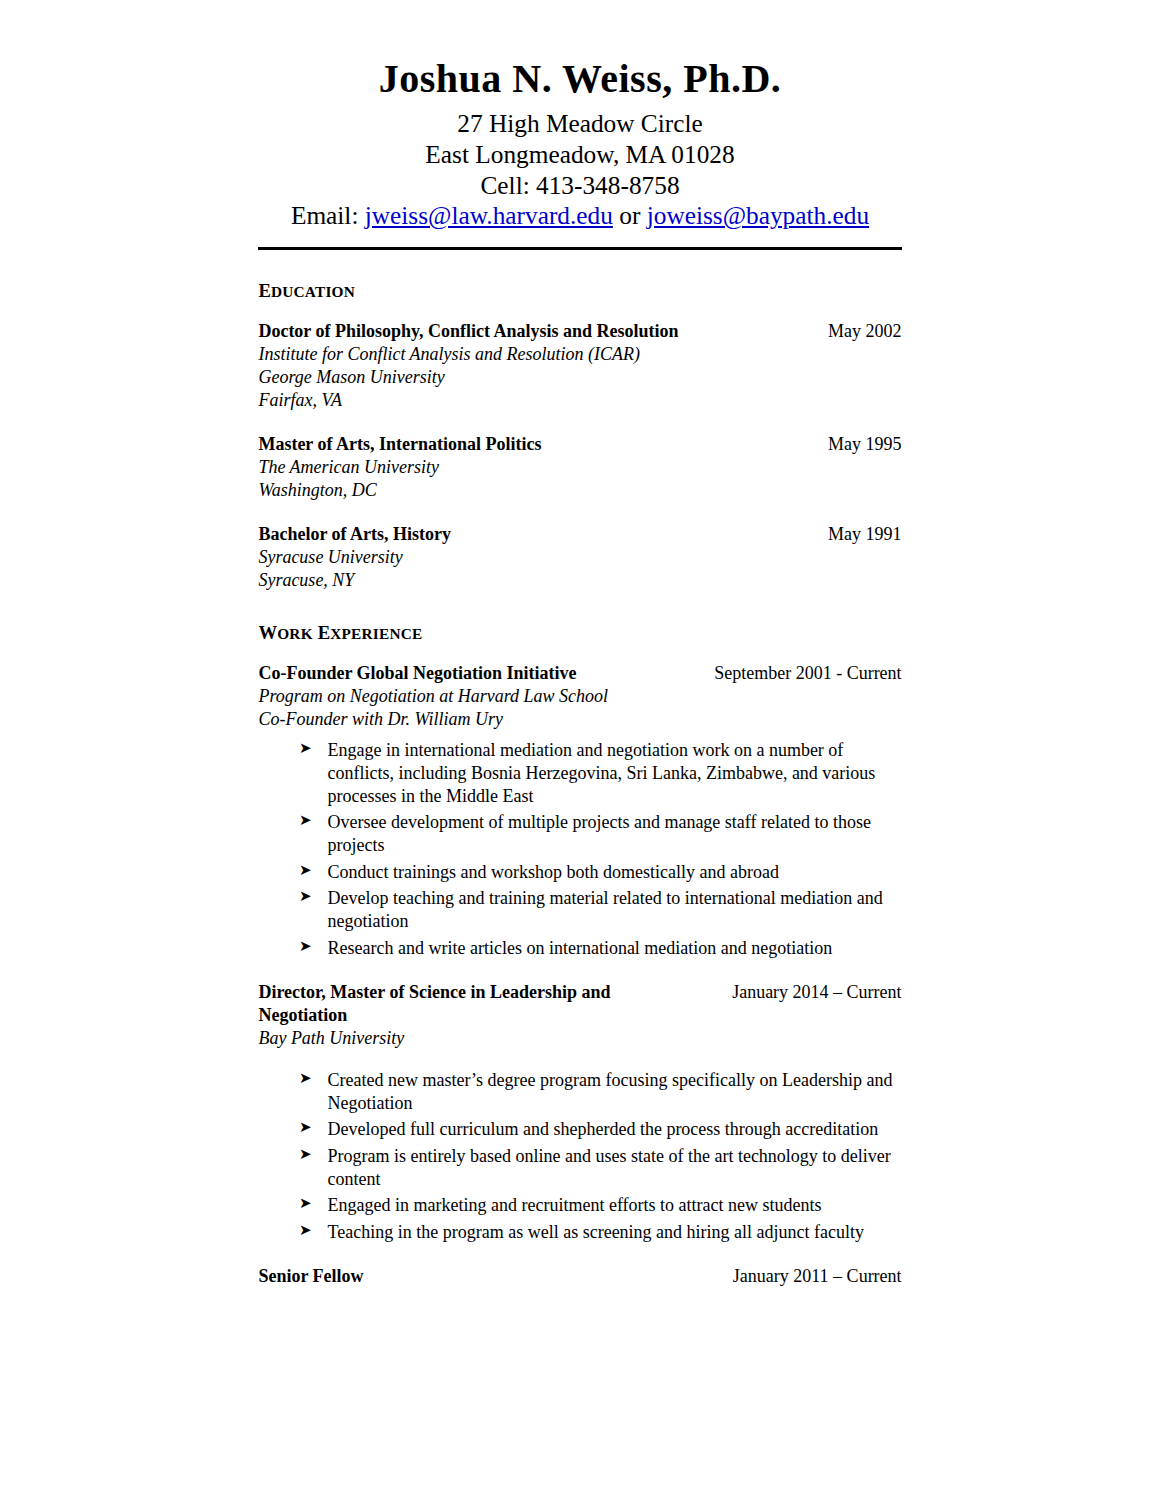Joshua N. Weiss, Ph.D.
27 High Meadow Circle
East Longmeadow, MA 01028
Cell: 413-348-8758
Email: jweiss@law.harvard.edu or joweiss@baypath.edu
EDUCATION
Doctor of Philosophy, Conflict Analysis and Resolution May 2002
Institute for Conflict Analysis and Resolution (ICAR)
George Mason University
Fairfax, VA
Master of Arts, International Politics May 1995
The American University
Washington, DC
Bachelor of Arts, History May 1991
Syracuse University
Syracuse, NY
WORK EXPERIENCE
Co-Founder Global Negotiation Initiative September 2001 - Current
Program on Negotiation at Harvard Law School
Co-Founder with Dr. William Ury
Engage in international mediation and negotiation work on a number of conflicts, including Bosnia Herzegovina, Sri Lanka, Zimbabwe, and various processes in the Middle East
Oversee development of multiple projects and manage staff related to those projects
Conduct trainings and workshop both domestically and abroad
Develop teaching and training material related to international mediation and negotiation
Research and write articles on international mediation and negotiation
Director, Master of Science in Leadership and Negotiation January 2014 – Current
Bay Path University
Created new master’s degree program focusing specifically on Leadership and Negotiation
Developed full curriculum and shepherded the process through accreditation
Program is entirely based online and uses state of the art technology to deliver content
Engaged in marketing and recruitment efforts to attract new students
Teaching in the program as well as screening and hiring all adjunct faculty
Senior Fellow January 2011 – Current